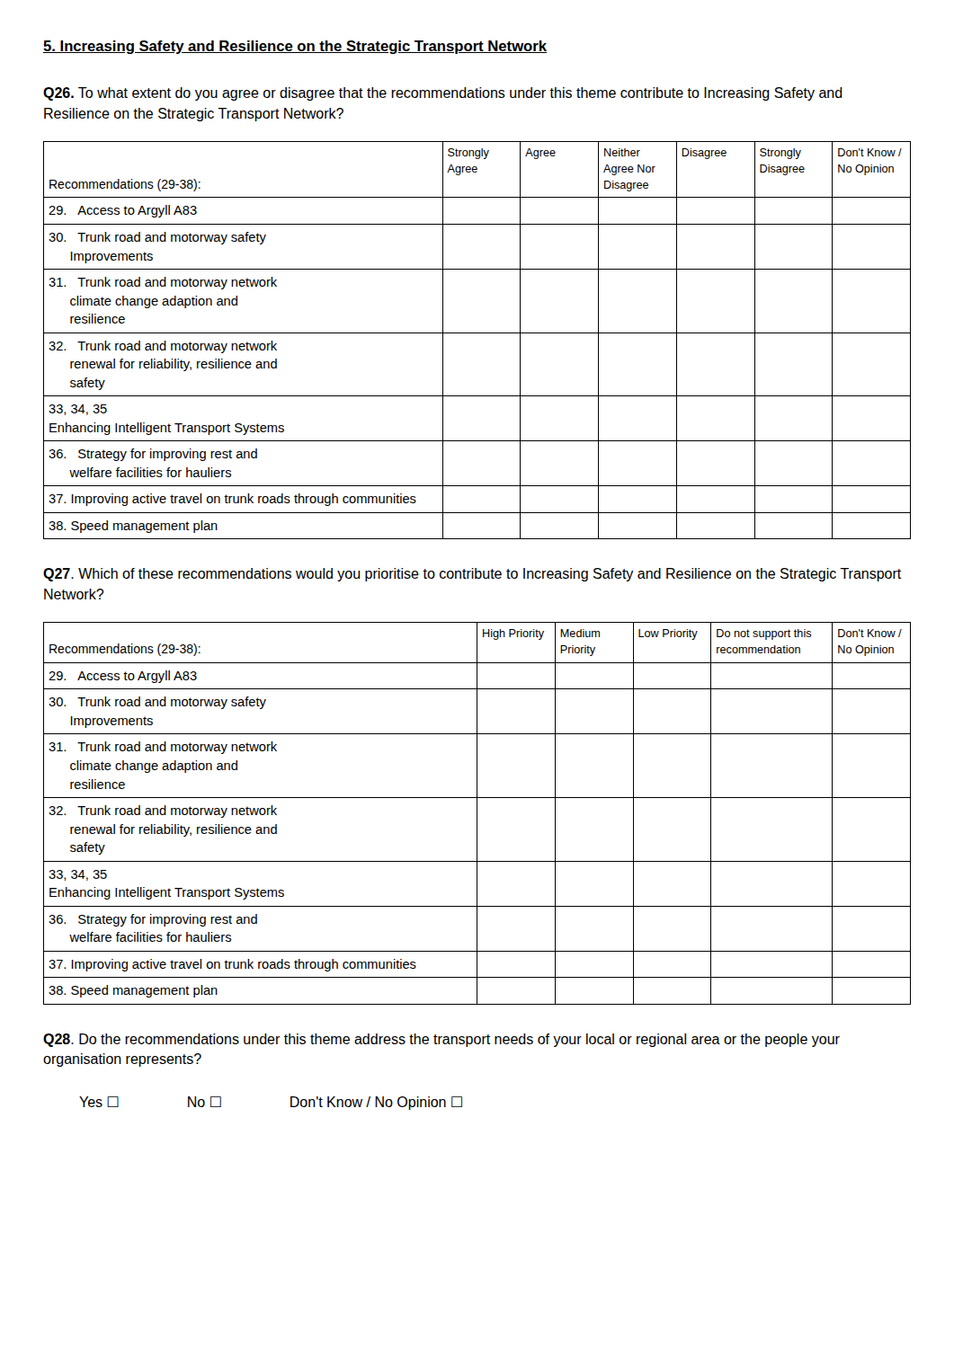5. Increasing Safety and Resilience on the Strategic Transport Network
Q26. To what extent do you agree or disagree that the recommendations under this theme contribute to Increasing Safety and Resilience on the Strategic Transport Network?
| Recommendations (29-38): | Strongly Agree | Agree | Neither Agree Nor Disagree | Disagree | Strongly Disagree | Don't Know / No Opinion |
| --- | --- | --- | --- | --- | --- | --- |
| 29. Access to Argyll A83 | | | | | | |
| 30. Trunk road and motorway safety Improvements | | | | | | |
| 31. Trunk road and motorway network climate change adaption and resilience | | | | | | |
| 32. Trunk road and motorway network renewal for reliability, resilience and safety | | | | | | |
| 33, 34, 35 Enhancing Intelligent Transport Systems | | | | | | |
| 36. Strategy for improving rest and welfare facilities for hauliers | | | | | | |
| 37. Improving active travel on trunk roads through communities | | | | | | |
| 38. Speed management plan | | | | | | |
Q27. Which of these recommendations would you prioritise to contribute to Increasing Safety and Resilience on the Strategic Transport Network?
| Recommendations (29-38): | High Priority | Medium Priority | Low Priority | Do not support this recommendation | Don't Know / No Opinion |
| --- | --- | --- | --- | --- | --- |
| 29. Access to Argyll A83 | | | | | |
| 30. Trunk road and motorway safety Improvements | | | | | |
| 31. Trunk road and motorway network climate change adaption and resilience | | | | | |
| 32. Trunk road and motorway network renewal for reliability, resilience and safety | | | | | |
| 33, 34, 35 Enhancing Intelligent Transport Systems | | | | | |
| 36. Strategy for improving rest and welfare facilities for hauliers | | | | | |
| 37. Improving active travel on trunk roads through communities | | | | | |
| 38. Speed management plan | | | | | |
Q28. Do the recommendations under this theme address the transport needs of your local or regional area or the people your organisation represents?
Yes ☐ No ☐ Don't Know / No Opinion ☐